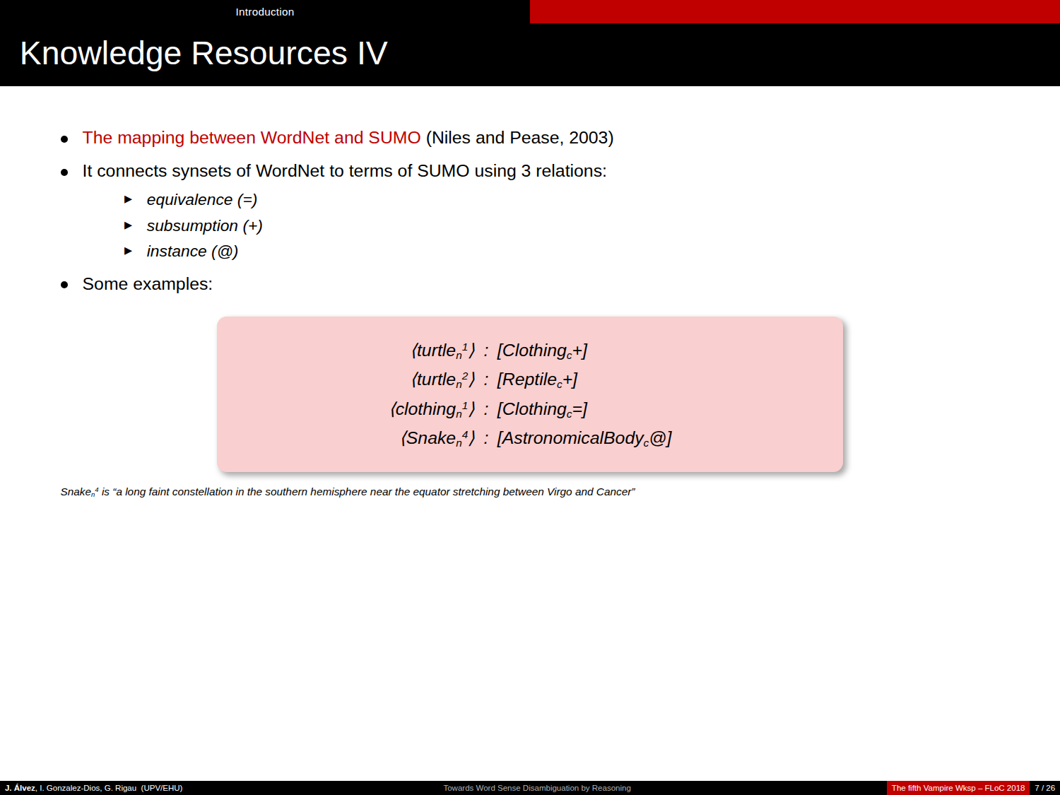Introduction
Knowledge Resources IV
The mapping between WordNet and SUMO (Niles and Pease, 2003)
It connects synsets of WordNet to terms of SUMO using 3 relations:
equivalence (=)
subsumption (+)
instance (@)
Some examples:
| ⟨turtle n 1 ⟩ | : | [Clothing c +] |
| ⟨turtle n 2 ⟩ | : | [Reptile c +] |
| ⟨clothing n 1 ⟩ | : | [Clothing c =] |
| ⟨Snake n 4 ⟩ | : | [AstronomicalBody c @] |
Snaken4 is “a long faint constellation in the southern hemisphere near the equator stretching between Virgo and Cancer”
J. Álvez, I. Gonzalez-Dios, G. Rigau (UPV/EHU)
Towards Word Sense Disambiguation by Reasoning
The fifth Vampire Wksp – FLoC 2018
7 / 26